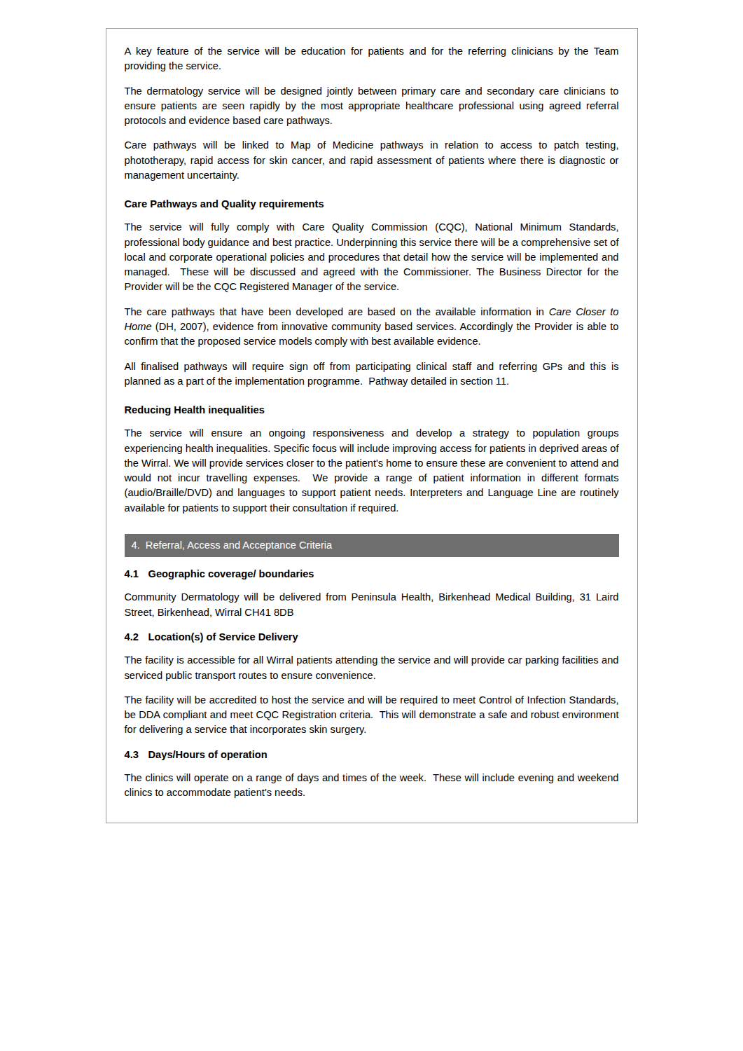A key feature of the service will be education for patients and for the referring clinicians by the Team providing the service.
The dermatology service will be designed jointly between primary care and secondary care clinicians to ensure patients are seen rapidly by the most appropriate healthcare professional using agreed referral protocols and evidence based care pathways.
Care pathways will be linked to Map of Medicine pathways in relation to access to patch testing, phototherapy, rapid access for skin cancer, and rapid assessment of patients where there is diagnostic or management uncertainty.
Care Pathways and Quality requirements
The service will fully comply with Care Quality Commission (CQC), National Minimum Standards, professional body guidance and best practice. Underpinning this service there will be a comprehensive set of local and corporate operational policies and procedures that detail how the service will be implemented and managed. These will be discussed and agreed with the Commissioner. The Business Director for the Provider will be the CQC Registered Manager of the service.
The care pathways that have been developed are based on the available information in Care Closer to Home (DH, 2007), evidence from innovative community based services. Accordingly the Provider is able to confirm that the proposed service models comply with best available evidence.
All finalised pathways will require sign off from participating clinical staff and referring GPs and this is planned as a part of the implementation programme. Pathway detailed in section 11.
Reducing Health inequalities
The service will ensure an ongoing responsiveness and develop a strategy to population groups experiencing health inequalities. Specific focus will include improving access for patients in deprived areas of the Wirral. We will provide services closer to the patient's home to ensure these are convenient to attend and would not incur travelling expenses. We provide a range of patient information in different formats (audio/Braille/DVD) and languages to support patient needs. Interpreters and Language Line are routinely available for patients to support their consultation if required.
4. Referral, Access and Acceptance Criteria
4.1 Geographic coverage/ boundaries
Community Dermatology will be delivered from Peninsula Health, Birkenhead Medical Building, 31 Laird Street, Birkenhead, Wirral CH41 8DB
4.2 Location(s) of Service Delivery
The facility is accessible for all Wirral patients attending the service and will provide car parking facilities and serviced public transport routes to ensure convenience.
The facility will be accredited to host the service and will be required to meet Control of Infection Standards, be DDA compliant and meet CQC Registration criteria. This will demonstrate a safe and robust environment for delivering a service that incorporates skin surgery.
4.3 Days/Hours of operation
The clinics will operate on a range of days and times of the week. These will include evening and weekend clinics to accommodate patient's needs.